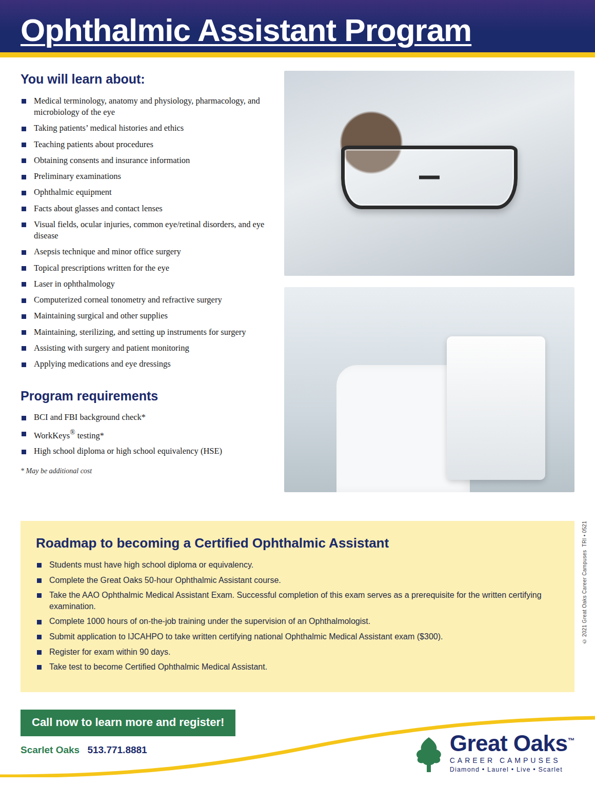Ophthalmic Assistant Program
You will learn about:
Medical terminology, anatomy and physiology, pharmacology, and microbiology of the eye
Taking patients’ medical histories and ethics
Teaching patients about procedures
Obtaining consents and insurance information
Preliminary examinations
Ophthalmic equipment
Facts about glasses and contact lenses
Visual fields, ocular injuries, common eye/retinal disorders, and eye disease
Asepsis technique and minor office surgery
Topical prescriptions written for the eye
Laser in ophthalmology
Computerized corneal tonometry and refractive surgery
Maintaining surgical and other supplies
Maintaining, sterilizing, and setting up instruments for surgery
Assisting with surgery and patient monitoring
Applying medications and eye dressings
Program requirements
BCI and FBI background check*
WorkKeys® testing*
High school diploma or high school equivalency (HSE)
* May be additional cost
Optician holding eyeglasses
Student at ophthalmic slit lamp
© 2021 Great Oaks Career Campuses TRI • 0521
Roadmap to becoming a Certified Ophthalmic Assistant
Students must have high school diploma or equivalency.
Complete the Great Oaks 50-hour Ophthalmic Assistant course.
Take the AAO Ophthalmic Medical Assistant Exam. Successful completion of this exam serves as a prerequisite for the written certifying examination.
Complete 1000 hours of on-the-job training under the supervision of an Ophthalmologist.
Submit application to IJCAHPO to take written certifying national Ophthalmic Medical Assistant exam ($300).
Register for exam within 90 days.
Take test to become Certified Ophthalmic Medical Assistant.
Call now to learn more and register!
Scarlet Oaks 513.771.8881
Great Oaks™
CAREER CAMPUSES
Diamond • Laurel • Live • Scarlet